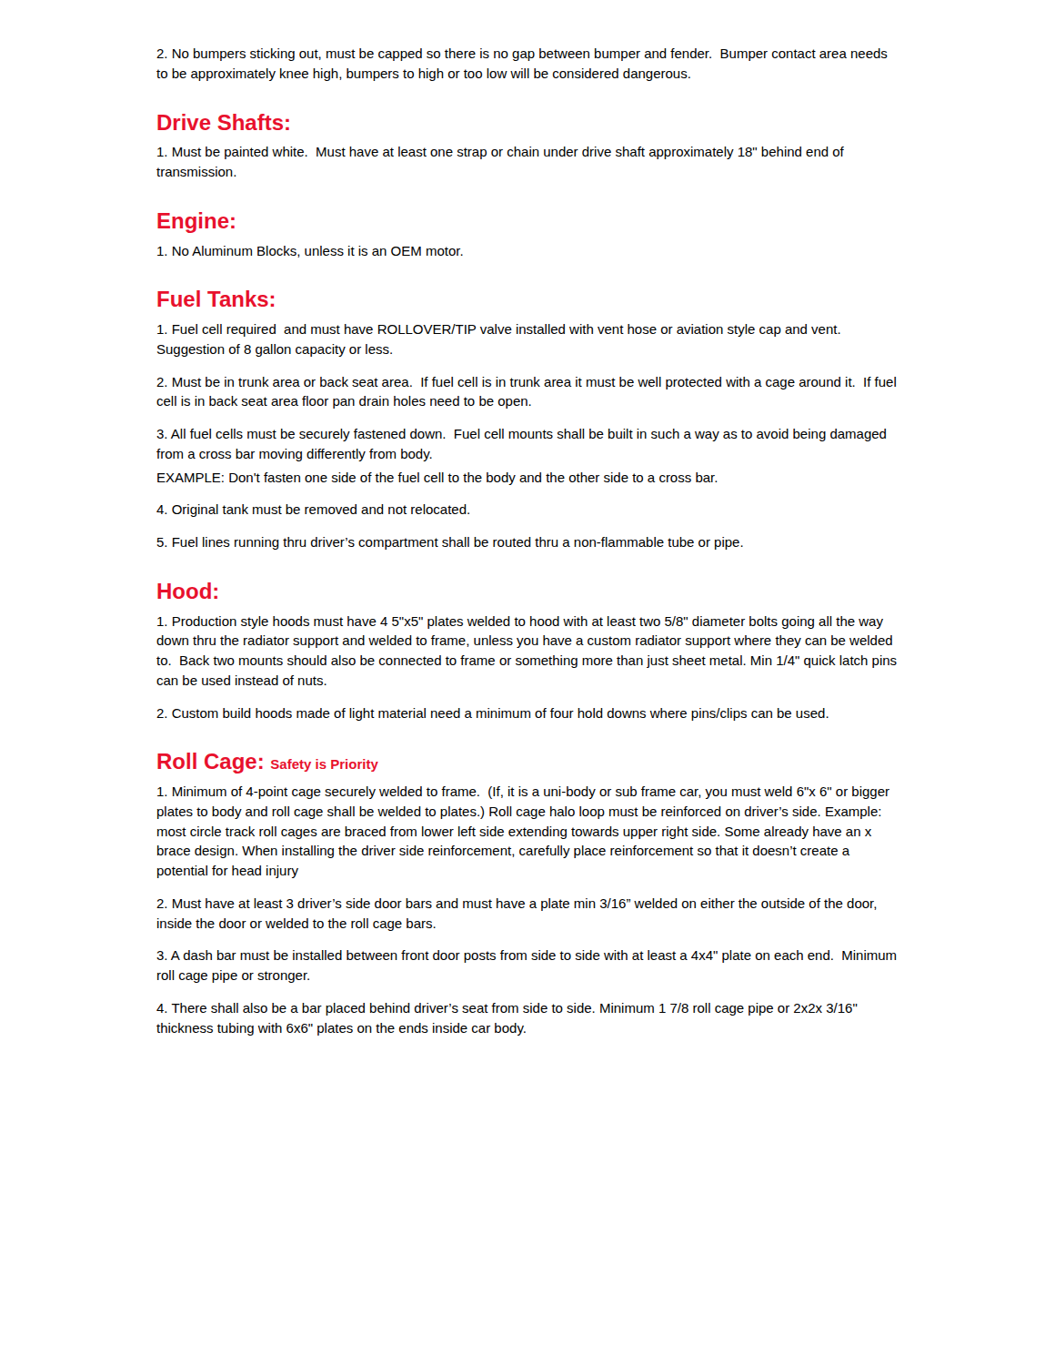2. No bumpers sticking out, must be capped so there is no gap between bumper and fender. Bumper contact area needs to be approximately knee high, bumpers to high or too low will be considered dangerous.
Drive Shafts:
1. Must be painted white. Must have at least one strap or chain under drive shaft approximately 18" behind end of transmission.
Engine:
1. No Aluminum Blocks, unless it is an OEM motor.
Fuel Tanks:
1. Fuel cell required and must have ROLLOVER/TIP valve installed with vent hose or aviation style cap and vent. Suggestion of 8 gallon capacity or less.
2. Must be in trunk area or back seat area. If fuel cell is in trunk area it must be well protected with a cage around it. If fuel cell is in back seat area floor pan drain holes need to be open.
3. All fuel cells must be securely fastened down. Fuel cell mounts shall be built in such a way as to avoid being damaged from a cross bar moving differently from body.
EXAMPLE: Don't fasten one side of the fuel cell to the body and the other side to a cross bar.
4. Original tank must be removed and not relocated.
5. Fuel lines running thru driver’s compartment shall be routed thru a non-flammable tube or pipe.
Hood:
1. Production style hoods must have 4 5"x5" plates welded to hood with at least two 5/8" diameter bolts going all the way down thru the radiator support and welded to frame, unless you have a custom radiator support where they can be welded to. Back two mounts should also be connected to frame or something more than just sheet metal. Min 1/4" quick latch pins can be used instead of nuts.
2. Custom build hoods made of light material need a minimum of four hold downs where pins/clips can be used.
Roll Cage: Safety is Priority
1. Minimum of 4-point cage securely welded to frame. (If, it is a uni-body or sub frame car, you must weld 6"x 6" or bigger plates to body and roll cage shall be welded to plates.) Roll cage halo loop must be reinforced on driver’s side. Example: most circle track roll cages are braced from lower left side extending towards upper right side. Some already have an x brace design. When installing the driver side reinforcement, carefully place reinforcement so that it doesn’t create a potential for head injury
2. Must have at least 3 driver’s side door bars and must have a plate min 3/16” welded on either the outside of the door, inside the door or welded to the roll cage bars.
3. A dash bar must be installed between front door posts from side to side with at least a 4x4" plate on each end. Minimum roll cage pipe or stronger.
4. There shall also be a bar placed behind driver’s seat from side to side. Minimum 1 7/8 roll cage pipe or 2x2x 3/16" thickness tubing with 6x6" plates on the ends inside car body.